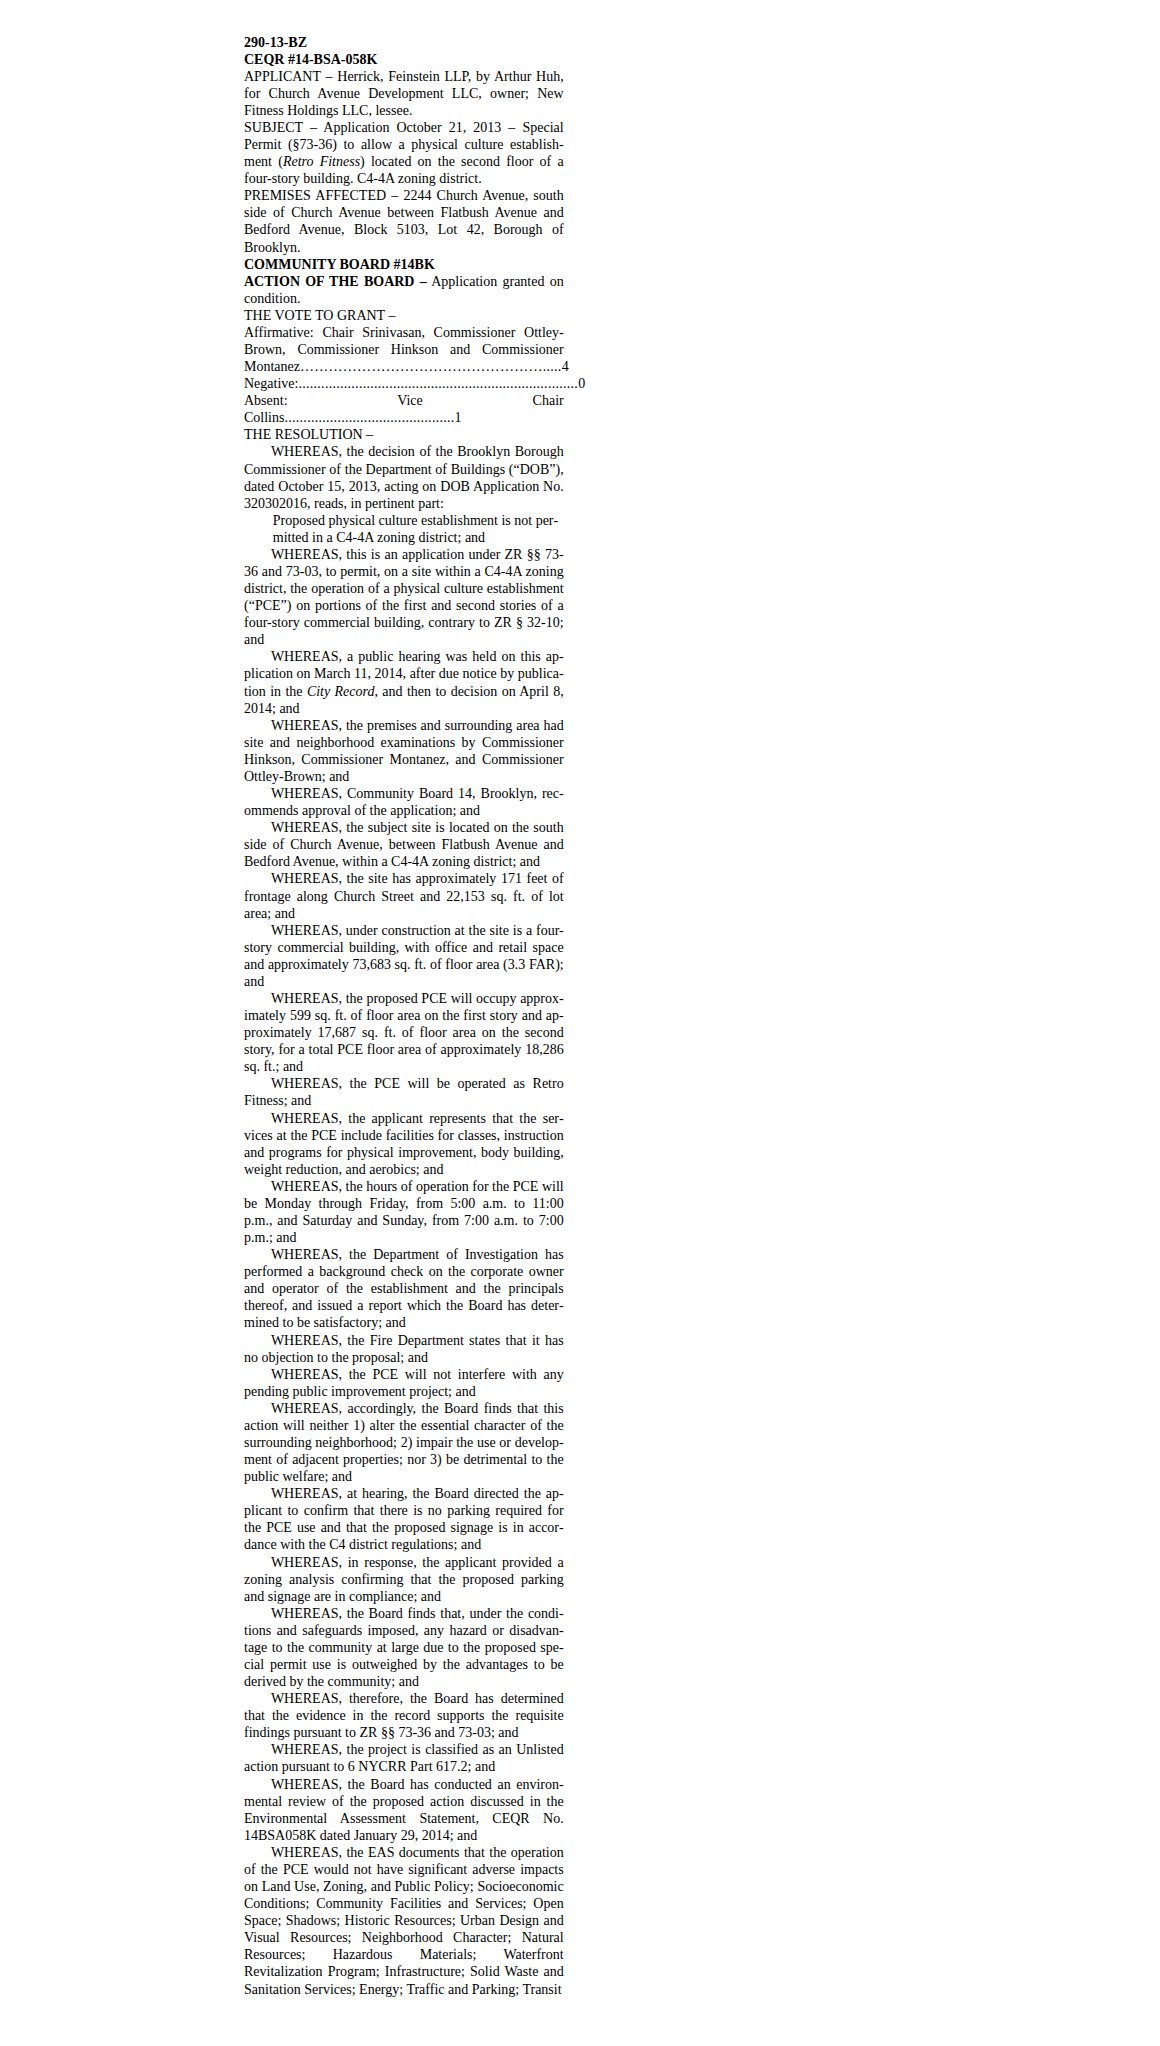290-13-BZ
CEQR #14-BSA-058K
APPLICANT – Herrick, Feinstein LLP, by Arthur Huh, for Church Avenue Development LLC, owner; New Fitness Holdings LLC, lessee.
SUBJECT – Application October 21, 2013 – Special Permit (§73-36) to allow a physical culture establishment (Retro Fitness) located on the second floor of a four-story building. C4-4A zoning district.
PREMISES AFFECTED – 2244 Church Avenue, south side of Church Avenue between Flatbush Avenue and Bedford Avenue, Block 5103, Lot 42, Borough of Brooklyn.
COMMUNITY BOARD #14BK
ACTION OF THE BOARD – Application granted on condition.
THE VOTE TO GRANT –
Affirmative: Chair Srinivasan, Commissioner Ottley-Brown, Commissioner Hinkson and Commissioner Montanez……………………………………………..... 4
Negative:.......................................................................... 0
Absent: Vice Chair Collins............................................. 1
THE RESOLUTION –
WHEREAS, the decision of the Brooklyn Borough Commissioner of the Department of Buildings (“DOB”), dated October 15, 2013, acting on DOB Application No. 320302016, reads, in pertinent part:
Proposed physical culture establishment is not permitted in a C4-4A zoning district; and
WHEREAS, this is an application under ZR §§ 73-36 and 73-03, to permit, on a site within a C4-4A zoning district, the operation of a physical culture establishment (“PCE”) on portions of the first and second stories of a four-story commercial building, contrary to ZR § 32-10; and
WHEREAS, a public hearing was held on this application on March 11, 2014, after due notice by publication in the City Record, and then to decision on April 8, 2014; and
WHEREAS, the premises and surrounding area had site and neighborhood examinations by Commissioner Hinkson, Commissioner Montanez, and Commissioner Ottley-Brown; and
WHEREAS, Community Board 14, Brooklyn, recommends approval of the application; and
WHEREAS, the subject site is located on the south side of Church Avenue, between Flatbush Avenue and Bedford Avenue, within a C4-4A zoning district; and
WHEREAS, the site has approximately 171 feet of frontage along Church Street and 22,153 sq. ft. of lot area; and
WHEREAS, under construction at the site is a four-story commercial building, with office and retail space and approximately 73,683 sq. ft. of floor area (3.3 FAR); and
WHEREAS, the proposed PCE will occupy approximately 599 sq. ft. of floor area on the first story and approximately 17,687 sq. ft. of floor area on the second story, for a total PCE floor area of approximately 18,286 sq. ft.; and
WHEREAS, the PCE will be operated as Retro Fitness; and
WHEREAS, the applicant represents that the services at the PCE include facilities for classes, instruction and programs for physical improvement, body building, weight reduction, and aerobics; and
WHEREAS, the hours of operation for the PCE will be Monday through Friday, from 5:00 a.m. to 11:00 p.m., and Saturday and Sunday, from 7:00 a.m. to 7:00 p.m.; and
WHEREAS, the Department of Investigation has performed a background check on the corporate owner and operator of the establishment and the principals thereof, and issued a report which the Board has determined to be satisfactory; and
WHEREAS, the Fire Department states that it has no objection to the proposal; and
WHEREAS, the PCE will not interfere with any pending public improvement project; and
WHEREAS, accordingly, the Board finds that this action will neither 1) alter the essential character of the surrounding neighborhood; 2) impair the use or development of adjacent properties; nor 3) be detrimental to the public welfare; and
WHEREAS, at hearing, the Board directed the applicant to confirm that there is no parking required for the PCE use and that the proposed signage is in accordance with the C4 district regulations; and
WHEREAS, in response, the applicant provided a zoning analysis confirming that the proposed parking and signage are in compliance; and
WHEREAS, the Board finds that, under the conditions and safeguards imposed, any hazard or disadvantage to the community at large due to the proposed special permit use is outweighed by the advantages to be derived by the community; and
WHEREAS, therefore, the Board has determined that the evidence in the record supports the requisite findings pursuant to ZR §§ 73-36 and 73-03; and
WHEREAS, the project is classified as an Unlisted action pursuant to 6 NYCRR Part 617.2; and
WHEREAS, the Board has conducted an environmental review of the proposed action discussed in the Environmental Assessment Statement, CEQR No. 14BSA058K dated January 29, 2014; and
WHEREAS, the EAS documents that the operation of the PCE would not have significant adverse impacts on Land Use, Zoning, and Public Policy; Socioeconomic Conditions; Community Facilities and Services; Open Space; Shadows; Historic Resources; Urban Design and Visual Resources; Neighborhood Character; Natural Resources; Hazardous Materials; Waterfront Revitalization Program; Infrastructure; Solid Waste and Sanitation Services; Energy; Traffic and Parking; Transit